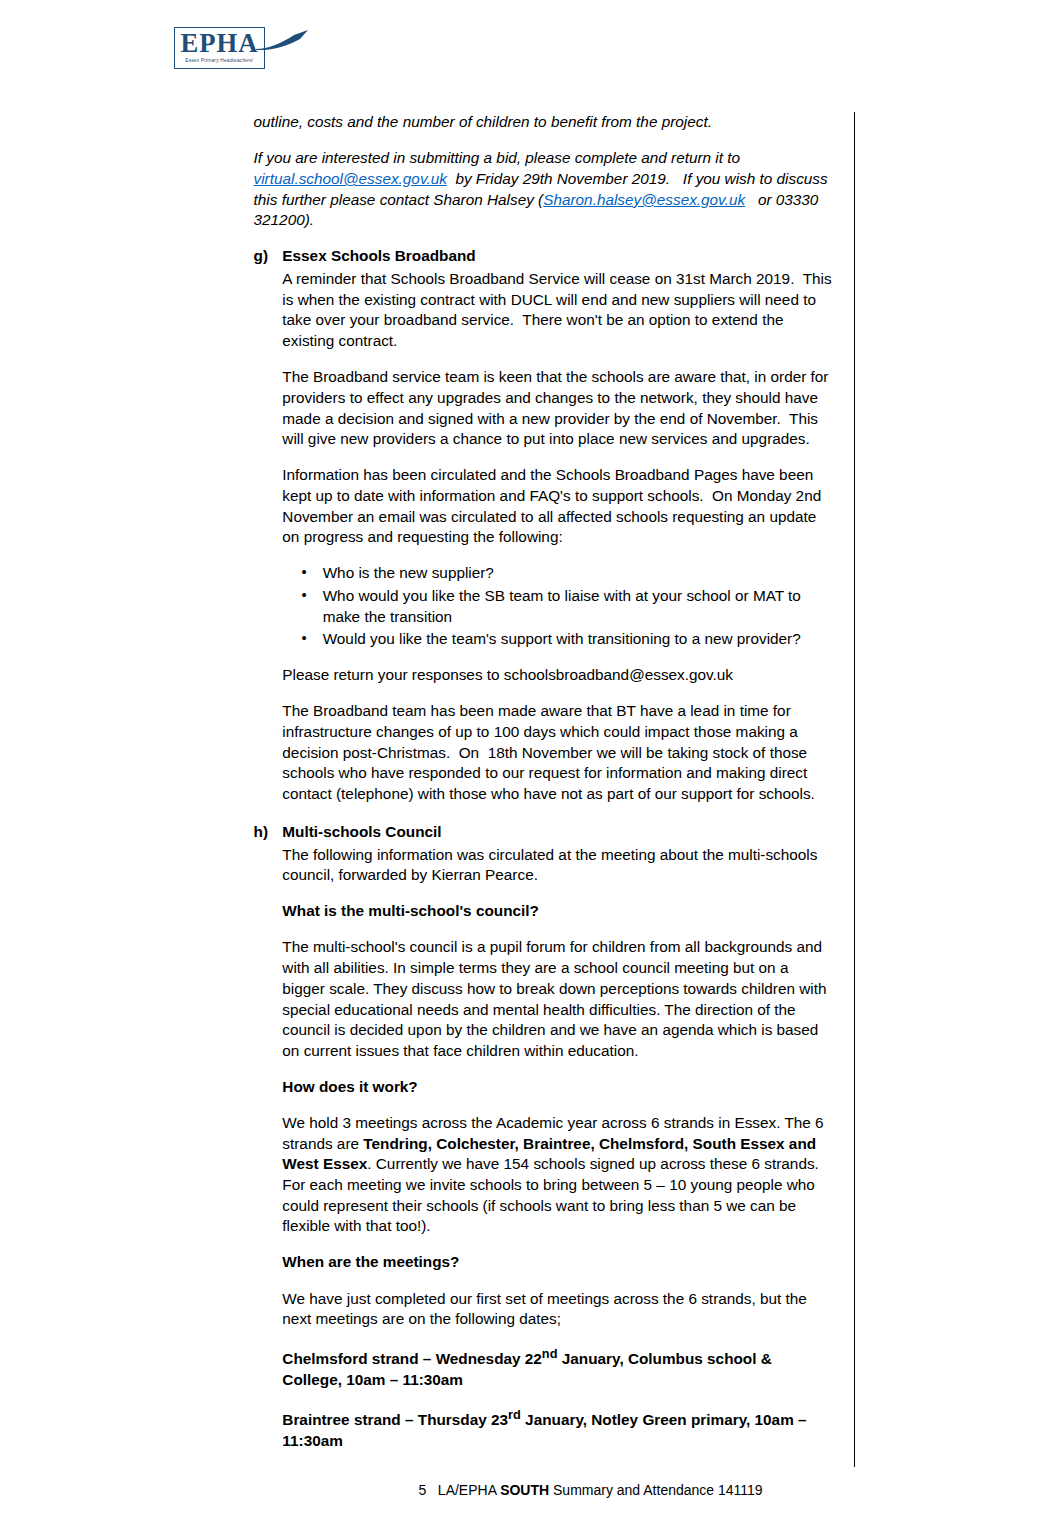EPHA
Essex Primary Headteachers'
outline, costs and the number of children to benefit from the project.
If you are interested in submitting a bid, please complete and return it to virtual.school@essex.gov.uk by Friday 29th November 2019. If you wish to discuss this further please contact Sharon Halsey (Sharon.halsey@essex.gov.uk or 03330 321200).
g)
Essex Schools Broadband
A reminder that Schools Broadband Service will cease on 31st March 2019. This is when the existing contract with DUCL will end and new suppliers will need to take over your broadband service. There won't be an option to extend the existing contract.
The Broadband service team is keen that the schools are aware that, in order for providers to effect any upgrades and changes to the network, they should have made a decision and signed with a new provider by the end of November. This will give new providers a chance to put into place new services and upgrades.
Information has been circulated and the Schools Broadband Pages have been kept up to date with information and FAQ's to support schools. On Monday 2nd November an email was circulated to all affected schools requesting an update on progress and requesting the following:
Who is the new supplier?
Who would you like the SB team to liaise with at your school or MAT to make the transition
Would you like the team's support with transitioning to a new provider?
Please return your responses to schoolsbroadband@essex.gov.uk
The Broadband team has been made aware that BT have a lead in time for infrastructure changes of up to 100 days which could impact those making a decision post-Christmas. On 18th November we will be taking stock of those schools who have responded to our request for information and making direct contact (telephone) with those who have not as part of our support for schools.
h)
Multi-schools Council
The following information was circulated at the meeting about the multi-schools council, forwarded by Kierran Pearce.
What is the multi-school's council?
The multi-school's council is a pupil forum for children from all backgrounds and with all abilities. In simple terms they are a school council meeting but on a bigger scale. They discuss how to break down perceptions towards children with special educational needs and mental health difficulties. The direction of the council is decided upon by the children and we have an agenda which is based on current issues that face children within education.
How does it work?
We hold 3 meetings across the Academic year across 6 strands in Essex. The 6 strands are Tendring, Colchester, Braintree, Chelmsford, South Essex and West Essex. Currently we have 154 schools signed up across these 6 strands. For each meeting we invite schools to bring between 5 – 10 young people who could represent their schools (if schools want to bring less than 5 we can be flexible with that too!).
When are the meetings?
We have just completed our first set of meetings across the 6 strands, but the next meetings are on the following dates;
Chelmsford strand – Wednesday 22nd January, Columbus school & College, 10am – 11:30am
Braintree strand – Thursday 23rd January, Notley Green primary, 10am – 11:30am
5
LA/EPHA SOUTH Summary and Attendance 141119